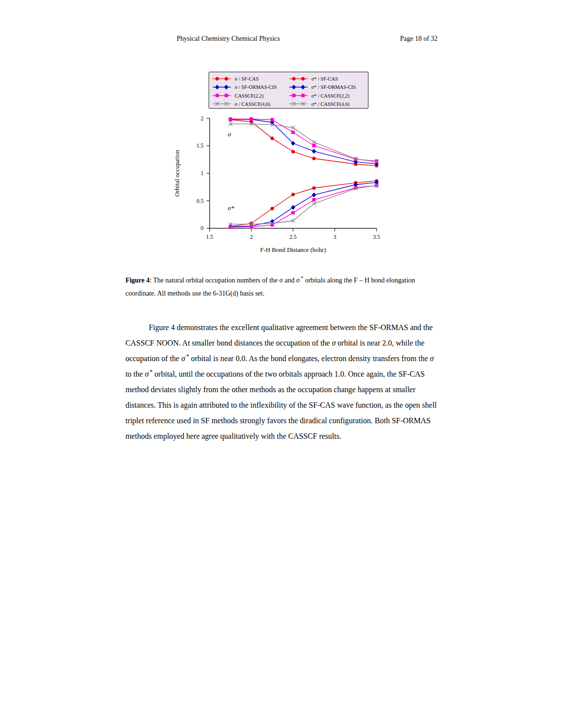Physical Chemistry Chemical Physics Page 18 of 32
σ / SF-CAS σ / SF-ORMAS-CIS CASSCF(2,2) σ / CASSCF(4,6) σ* / SF-CAS σ* / SF-ORMAS-CIS σ* / CASSCF(2,2) σ* / CASSCF(4,6) 0 0.5 1 1.5 2 1.5 2 2.5 3 3.5 F-H Bond Distance (bohr) Orbital occupation σ σ*
Figure 4: The natural orbital occupation numbers of the σ and σ * orbitals along the F – H bond elongation coordinate. All methods use the 6-31G(d) basis set.
Figure 4 demonstrates the excellent qualitative agreement between the SF-ORMAS and the CASSCF NOON. At smaller bond distances the occupation of the σ orbital is near 2.0, while the occupation of the σ * orbital is near 0.0. As the bond elongates, electron density transfers from the σ to the σ * orbital, until the occupations of the two orbitals approach 1.0. Once again, the SF-CAS method deviates slightly from the other methods as the occupation change happens at smaller distances. This is again attributed to the inflexibility of the SF-CAS wave function, as the open shell triplet reference used in SF methods strongly favors the diradical configuration. Both SF-ORMAS methods employed here agree qualitatively with the CASSCF results.